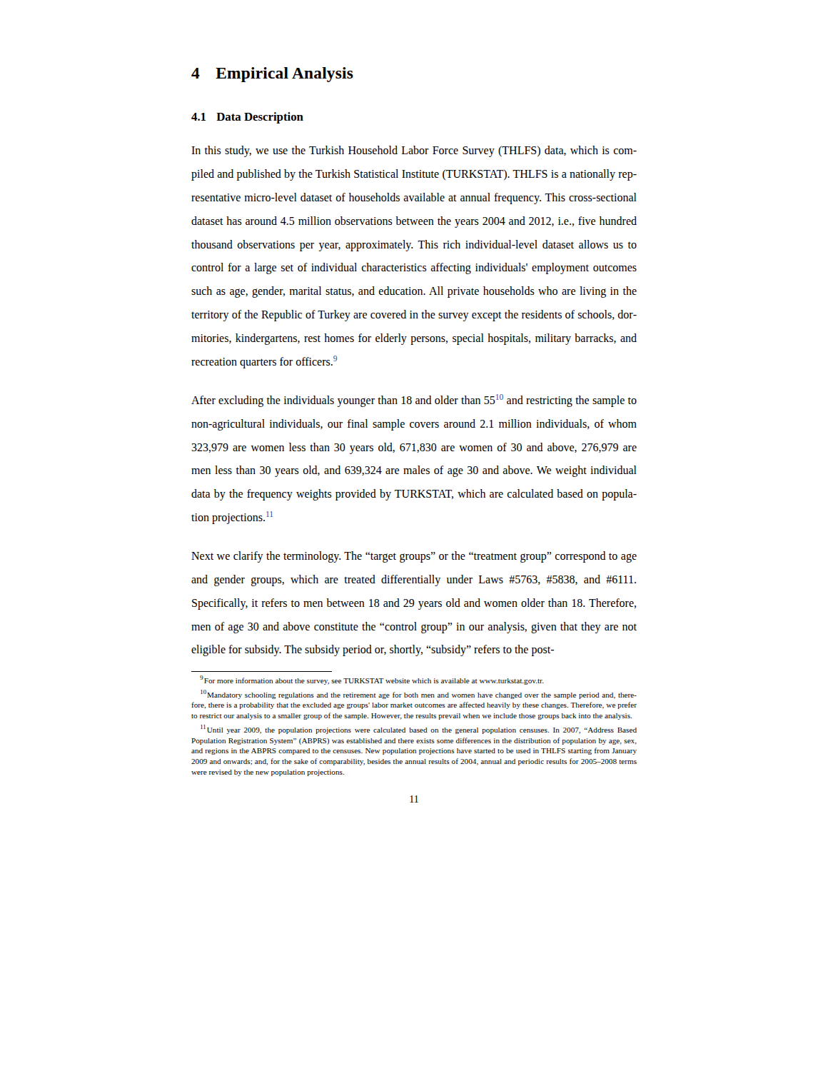4 Empirical Analysis
4.1 Data Description
In this study, we use the Turkish Household Labor Force Survey (THLFS) data, which is compiled and published by the Turkish Statistical Institute (TURKSTAT). THLFS is a nationally representative micro-level dataset of households available at annual frequency. This cross-sectional dataset has around 4.5 million observations between the years 2004 and 2012, i.e., five hundred thousand observations per year, approximately. This rich individual-level dataset allows us to control for a large set of individual characteristics affecting individuals' employment outcomes such as age, gender, marital status, and education. All private households who are living in the territory of the Republic of Turkey are covered in the survey except the residents of schools, dormitories, kindergartens, rest homes for elderly persons, special hospitals, military barracks, and recreation quarters for officers.9
After excluding the individuals younger than 18 and older than 5510 and restricting the sample to non-agricultural individuals, our final sample covers around 2.1 million individuals, of whom 323,979 are women less than 30 years old, 671,830 are women of 30 and above, 276,979 are men less than 30 years old, and 639,324 are males of age 30 and above. We weight individual data by the frequency weights provided by TURKSTAT, which are calculated based on population projections.11
Next we clarify the terminology. The “target groups” or the “treatment group” correspond to age and gender groups, which are treated differentially under Laws #5763, #5838, and #6111. Specifically, it refers to men between 18 and 29 years old and women older than 18. Therefore, men of age 30 and above constitute the “control group” in our analysis, given that they are not eligible for subsidy. The subsidy period or, shortly, “subsidy” refers to the post-
9For more information about the survey, see TURKSTAT website which is available at www.turkstat.gov.tr.
10Mandatory schooling regulations and the retirement age for both men and women have changed over the sample period and, therefore, there is a probability that the excluded age groups' labor market outcomes are affected heavily by these changes. Therefore, we prefer to restrict our analysis to a smaller group of the sample. However, the results prevail when we include those groups back into the analysis.
11Until year 2009, the population projections were calculated based on the general population censuses. In 2007, “Address Based Population Registration System” (ABPRS) was established and there exists some differences in the distribution of population by age, sex, and regions in the ABPRS compared to the censuses. New population projections have started to be used in THLFS starting from January 2009 and onwards; and, for the sake of comparability, besides the annual results of 2004, annual and periodic results for 2005–2008 terms were revised by the new population projections.
11